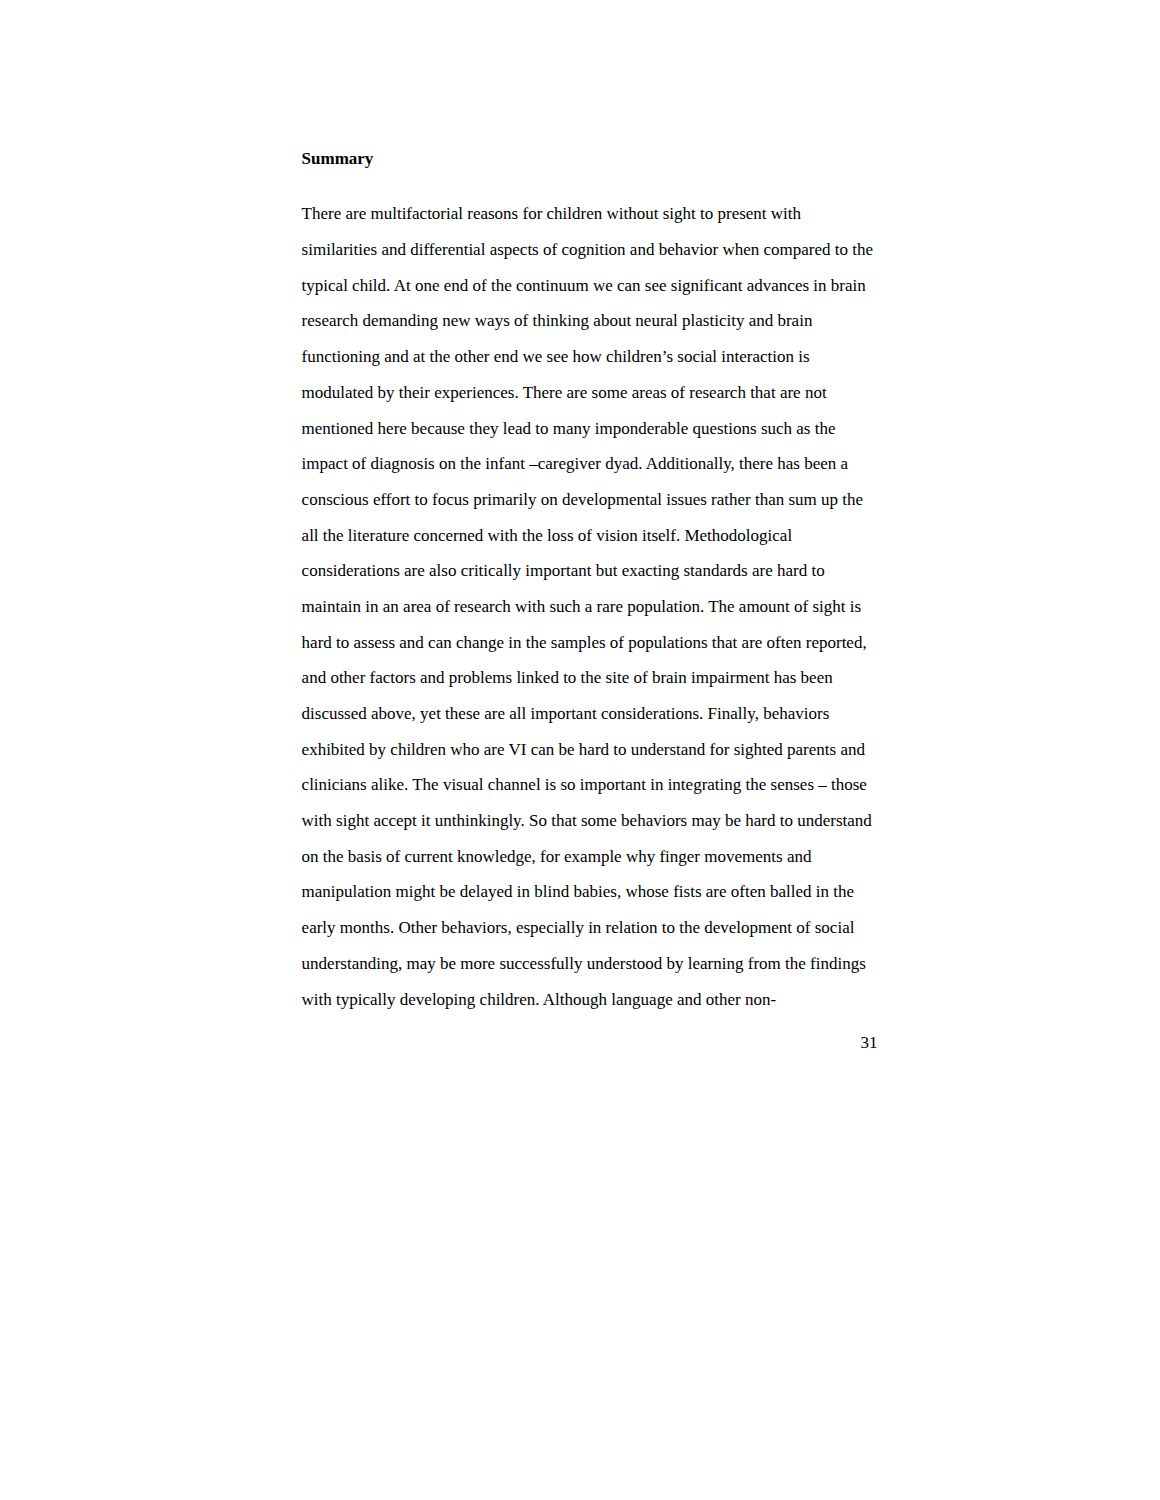Summary
There are multifactorial reasons for children without sight to present with similarities and differential aspects of cognition and behavior when compared to the typical child. At one end of the continuum we can see significant advances in brain research demanding new ways of thinking about neural plasticity and brain functioning and at the other end we see how children’s social interaction is modulated by their experiences. There are some areas of research that are not mentioned here because they lead to many imponderable questions such as the impact of diagnosis on the infant –caregiver dyad. Additionally, there has been a conscious effort to focus primarily on developmental issues rather than sum up the all the literature concerned with the loss of vision itself. Methodological considerations are also critically important but exacting standards are hard to maintain in an area of research with such a rare population. The amount of sight is hard to assess and can change in the samples of populations that are often reported, and other factors and problems linked to the site of brain impairment has been discussed above, yet these are all important considerations. Finally, behaviors exhibited by children who are VI can be hard to understand for sighted parents and clinicians alike. The visual channel is so important in integrating the senses – those with sight accept it unthinkingly. So that some behaviors may be hard to understand on the basis of current knowledge, for example why finger movements and manipulation might be delayed in blind babies, whose fists are often balled in the early months. Other behaviors, especially in relation to the development of social understanding, may be more successfully understood by learning from the findings with typically developing children. Although language and other non-
31